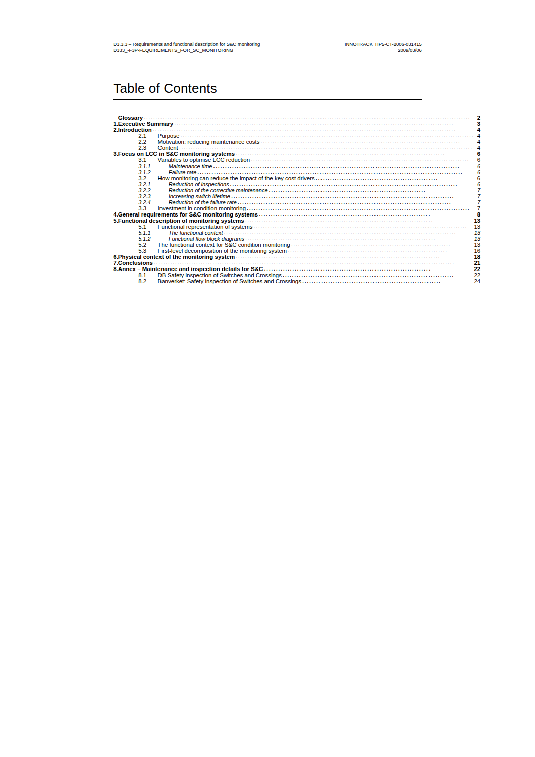| D3.3.3 – Requirements and functional description for S&C monitoring | INNOTRACK TIP5-CT-2006-031415 |
| D333_-F3P-FEQUIREMENTS_FOR_SC_MONITORING | 2009/03/06 |
Table of Contents
| | Glossary ........................................................................................................................................... | 2 |
| 1. | Executive Summary ....................................................................................................................... | 3 |
| 2. | Introduction ................................................................................................................................. | 4 |
| | 2.1 Purpose ............................................................................................................................. | 4 |
| | 2.2 Motivation: reducing maintenance costs ..................................................................................... | 4 |
| | 2.3 Content ............................................................................................................................. | 4 |
| 3. | Focus on LCC in S&C monitoring systems ......................................................................................... | 6 |
| | 3.1 Variables to optimise LCC reduction ............................................................................................. | 6 |
| | 3.1.1 Maintenance time ......................................................................................................... | 6 |
| | 3.1.2 Failure rate ................................................................................................................. | 6 |
| | 3.2 How monitoring can reduce the impact of the key cost drivers .................................................... | 6 |
| | 3.2.1 Reduction of inspections ................................................................................................. | 6 |
| | 3.2.2 Reduction of the corrective maintenance ................................................................... | 7 |
| | 3.2.3 Increasing switch lifetime ............................................................................................... | 7 |
| | 3.2.4 Reduction of the failure rate ........................................................................................... | 7 |
| | 3.3 Investment in condition monitoring ............................................................................................... | 7 |
| 4. | General requirements for S&C monitoring systems ......................................................................... | 8 |
| 5. | Functional description of monitoring systems ................................................................................ | 13 |
| | 5.1 Functional representation of systems ........................................................................................... | 13 |
| | 5.1.1 The functional context ................................................................................................... | 13 |
| | 5.1.2 Functional flow block diagrams ................................................................................. | 13 |
| | 5.2 The functional context for S&C condition monitoring .................................................................... | 13 |
| | 5.3 First-level decomposition of the monitoring system .................................................................... | 16 |
| 6. | Physical context of the monitoring system ....................................................................................... | 18 |
| 7. | Conclusions ................................................................................................................................ | 21 |
| 8. | Annex – Maintenance and inspection details for S&C ....................................................................... | 22 |
| | 8.1 DB Safety inspection of Switches and Crossings ......................................................................... | 22 |
| | 8.2 Banverket: Safety inspection of Switches and Crossings ........................................................... | 24 |